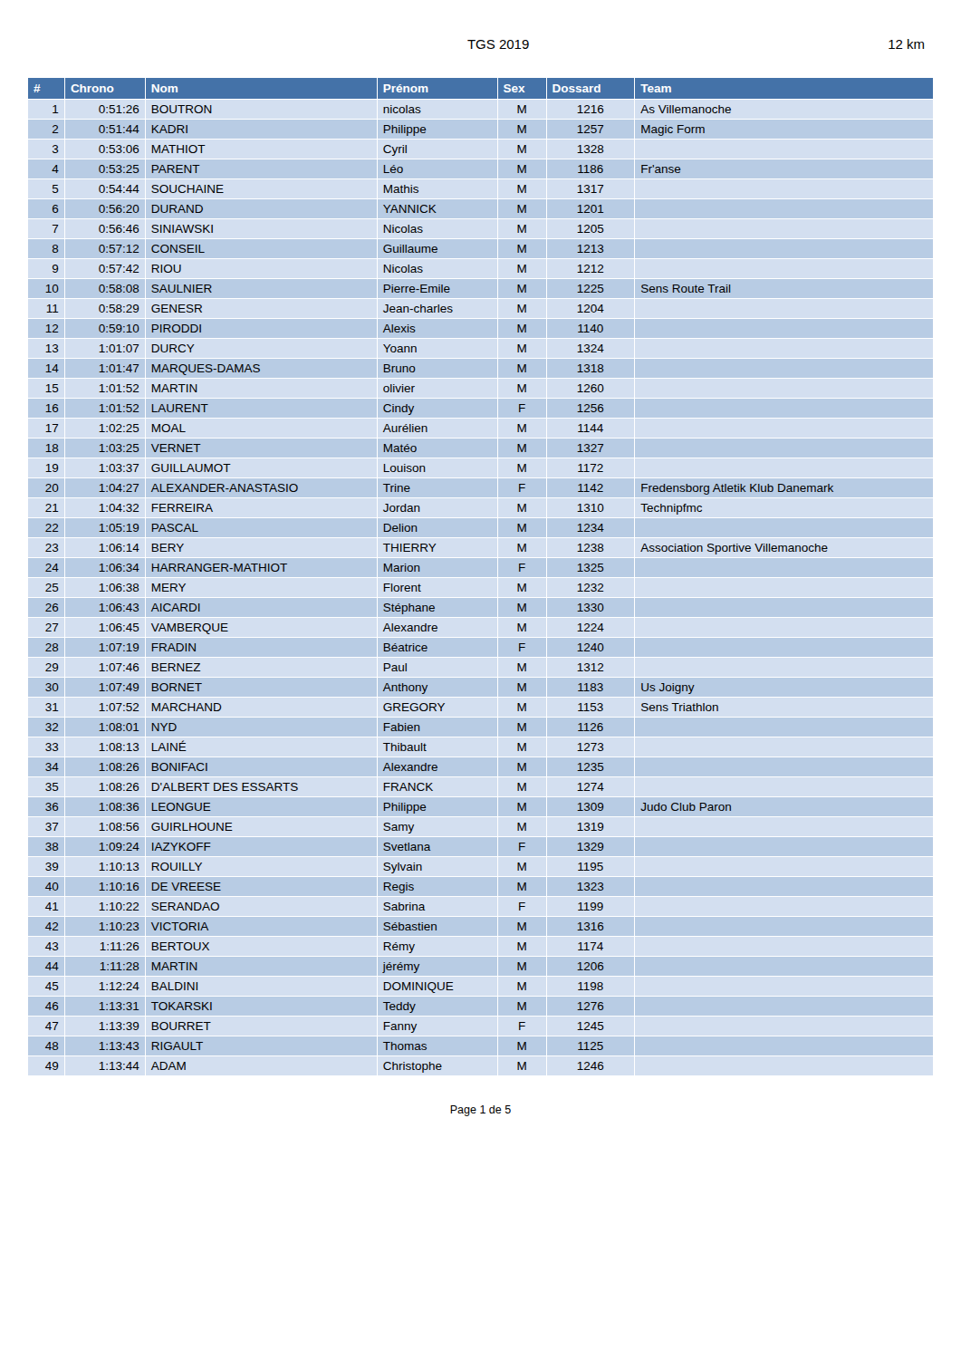TGS 2019
12 km
| # | Chrono | Nom | Prénom | Sex | Dossard | Team |
| --- | --- | --- | --- | --- | --- | --- |
| 1 | 0:51:26 | BOUTRON | nicolas | M | 1216 | As Villemanoche |
| 2 | 0:51:44 | KADRI | Philippe | M | 1257 | Magic Form |
| 3 | 0:53:06 | MATHIOT | Cyril | M | 1328 | |
| 4 | 0:53:25 | PARENT | Léo | M | 1186 | Fr'anse |
| 5 | 0:54:44 | SOUCHAINE | Mathis | M | 1317 | |
| 6 | 0:56:20 | DURAND | YANNICK | M | 1201 | |
| 7 | 0:56:46 | SINIAWSKI | Nicolas | M | 1205 | |
| 8 | 0:57:12 | CONSEIL | Guillaume | M | 1213 | |
| 9 | 0:57:42 | RIOU | Nicolas | M | 1212 | |
| 10 | 0:58:08 | SAULNIER | Pierre-Emile | M | 1225 | Sens Route Trail |
| 11 | 0:58:29 | GENESR | Jean-charles | M | 1204 | |
| 12 | 0:59:10 | PIRODDI | Alexis | M | 1140 | |
| 13 | 1:01:07 | DURCY | Yoann | M | 1324 | |
| 14 | 1:01:47 | MARQUES-DAMAS | Bruno | M | 1318 | |
| 15 | 1:01:52 | MARTIN | olivier | M | 1260 | |
| 16 | 1:01:52 | LAURENT | Cindy | F | 1256 | |
| 17 | 1:02:25 | MOAL | Aurélien | M | 1144 | |
| 18 | 1:03:25 | VERNET | Matéo | M | 1327 | |
| 19 | 1:03:37 | GUILLAUMOT | Louison | M | 1172 | |
| 20 | 1:04:27 | ALEXANDER-ANASTASIO | Trine | F | 1142 | Fredensborg Atletik Klub Danemark |
| 21 | 1:04:32 | FERREIRA | Jordan | M | 1310 | Technipfmc |
| 22 | 1:05:19 | PASCAL | Delion | M | 1234 | |
| 23 | 1:06:14 | BERY | THIERRY | M | 1238 | Association Sportive Villemanoche |
| 24 | 1:06:34 | HARRANGER-MATHIOT | Marion | F | 1325 | |
| 25 | 1:06:38 | MERY | Florent | M | 1232 | |
| 26 | 1:06:43 | AICARDI | Stéphane | M | 1330 | |
| 27 | 1:06:45 | VAMBERQUE | Alexandre | M | 1224 | |
| 28 | 1:07:19 | FRADIN | Béatrice | F | 1240 | |
| 29 | 1:07:46 | BERNEZ | Paul | M | 1312 | |
| 30 | 1:07:49 | BORNET | Anthony | M | 1183 | Us Joigny |
| 31 | 1:07:52 | MARCHAND | GREGORY | M | 1153 | Sens Triathlon |
| 32 | 1:08:01 | NYD | Fabien | M | 1126 | |
| 33 | 1:08:13 | LAINÉ | Thibault | M | 1273 | |
| 34 | 1:08:26 | BONIFACI | Alexandre | M | 1235 | |
| 35 | 1:08:26 | D'ALBERT DES ESSARTS | FRANCK | M | 1274 | |
| 36 | 1:08:36 | LEONGUE | Philippe | M | 1309 | Judo Club Paron |
| 37 | 1:08:56 | GUIRLHOUNE | Samy | M | 1319 | |
| 38 | 1:09:24 | IAZYKOFF | Svetlana | F | 1329 | |
| 39 | 1:10:13 | ROUILLY | Sylvain | M | 1195 | |
| 40 | 1:10:16 | DE VREESE | Regis | M | 1323 | |
| 41 | 1:10:22 | SERANDAO | Sabrina | F | 1199 | |
| 42 | 1:10:23 | VICTORIA | Sébastien | M | 1316 | |
| 43 | 1:11:26 | BERTOUX | Rémy | M | 1174 | |
| 44 | 1:11:28 | MARTIN | jérémy | M | 1206 | |
| 45 | 1:12:24 | BALDINI | DOMINIQUE | M | 1198 | |
| 46 | 1:13:31 | TOKARSKI | Teddy | M | 1276 | |
| 47 | 1:13:39 | BOURRET | Fanny | F | 1245 | |
| 48 | 1:13:43 | RIGAULT | Thomas | M | 1125 | |
| 49 | 1:13:44 | ADAM | Christophe | M | 1246 | |
Page 1 de 5